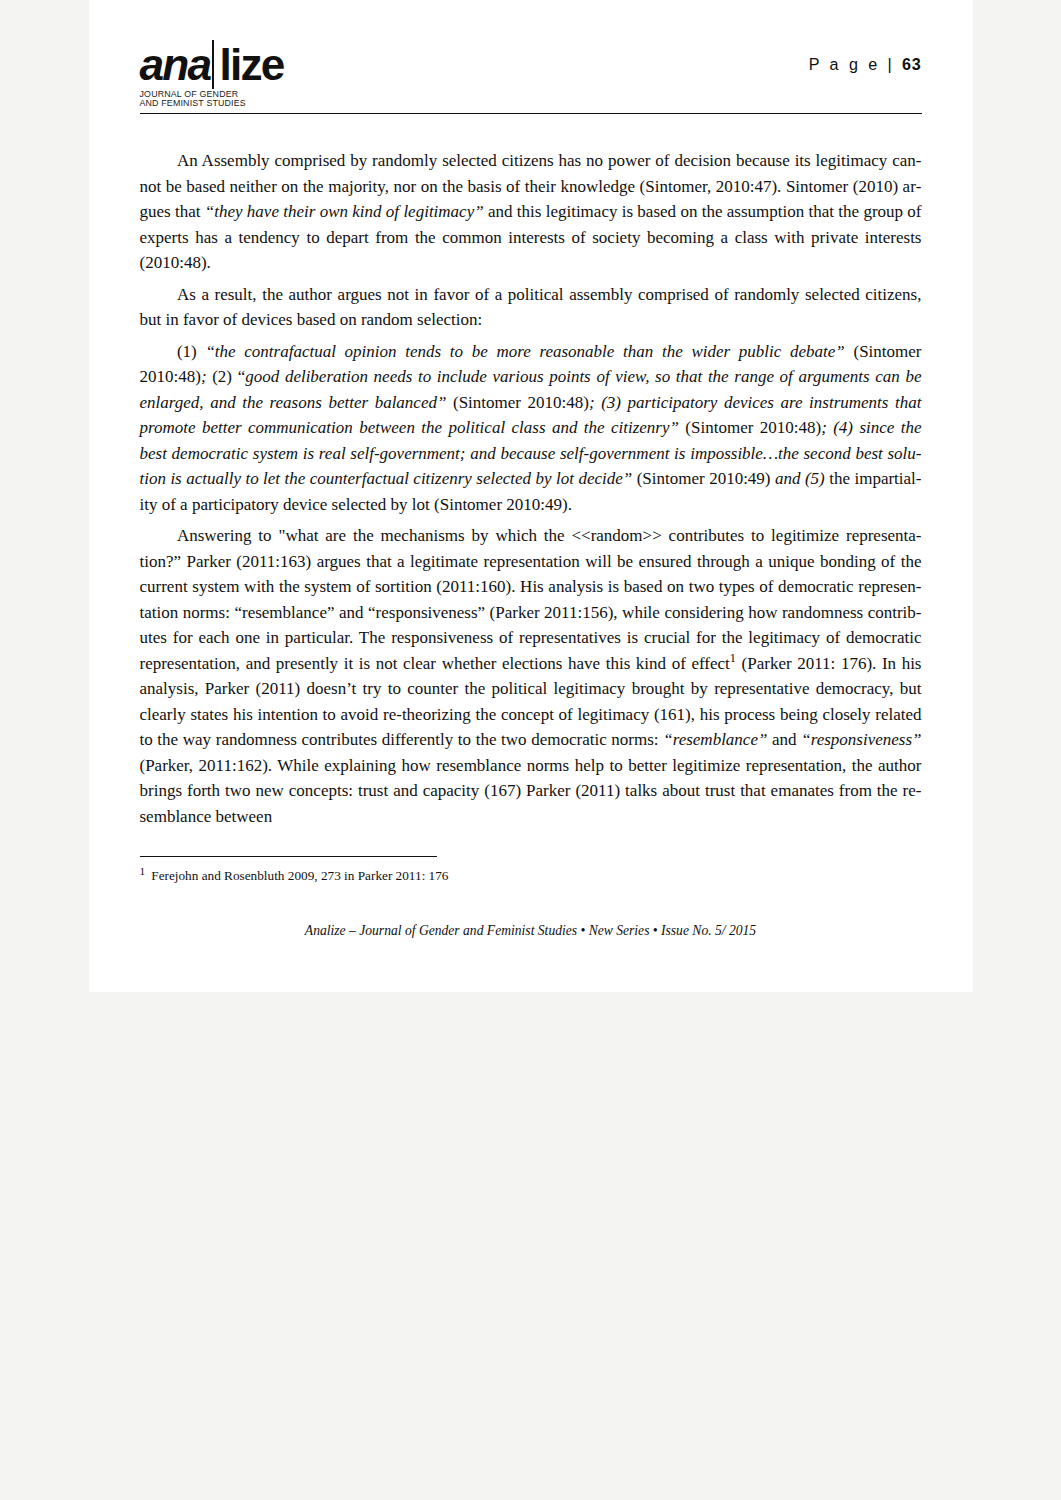ana lize
Journal of Gender
and Feminist Studies
P a g e | 63
An Assembly comprised by randomly selected citizens has no power of decision because its legitimacy cannot be based neither on the majority, nor on the basis of their knowledge (Sintomer, 2010:47). Sintomer (2010) argues that “they have their own kind of legitimacy” and this legitimacy is based on the assumption that the group of experts has a tendency to depart from the common interests of society becoming a class with private interests (2010:48).
As a result, the author argues not in favor of a political assembly comprised of randomly selected citizens, but in favor of devices based on random selection:
(1) “the contrafactual opinion tends to be more reasonable than the wider public debate” (Sintomer 2010:48); (2) “good deliberation needs to include various points of view, so that the range of arguments can be enlarged, and the reasons better balanced” (Sintomer 2010:48); (3) participatory devices are instruments that promote better communication between the political class and the citizenry” (Sintomer 2010:48); (4) since the best democratic system is real self-government; and because self-government is impossible…the second best solution is actually to let the counterfactual citizenry selected by lot decide” (Sintomer 2010:49) and (5) the impartiality of a participatory device selected by lot (Sintomer 2010:49).
Answering to "what are the mechanisms by which the <<random>> contributes to legitimize representation?” Parker (2011:163) argues that a legitimate representation will be ensured through a unique bonding of the current system with the system of sortition (2011:160). His analysis is based on two types of democratic representation norms: “resemblance” and “responsiveness” (Parker 2011:156), while considering how randomness contributes for each one in particular. The responsiveness of representatives is crucial for the legitimacy of democratic representation, and presently it is not clear whether elections have this kind of effect1 (Parker 2011: 176). In his analysis, Parker (2011) doesn’t try to counter the political legitimacy brought by representative democracy, but clearly states his intention to avoid re-theorizing the concept of legitimacy (161), his process being closely related to the way randomness contributes differently to the two democratic norms: “resemblance” and “responsiveness” (Parker, 2011:162). While explaining how resemblance norms help to better legitimize representation, the author brings forth two new concepts: trust and capacity (167) Parker (2011) talks about trust that emanates from the resemblance between
1 Ferejohn and Rosenbluth 2009, 273 in Parker 2011: 176
Analize – Journal of Gender and Feminist Studies • New Series • Issue No. 5/ 2015